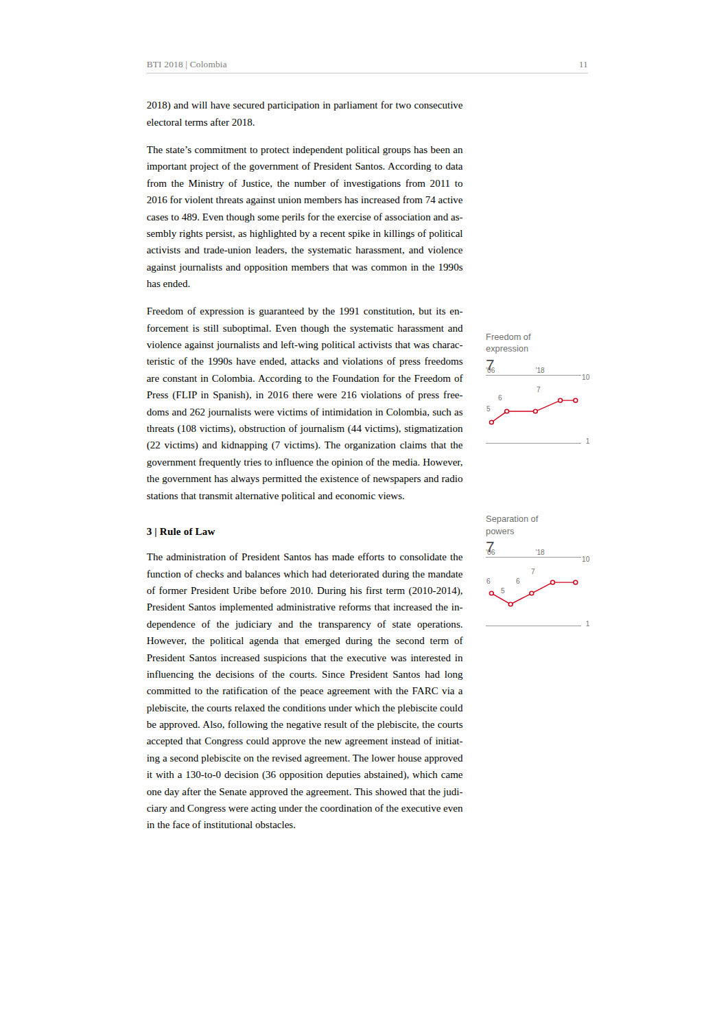BTI 2018 | Colombia 11
2018) and will have secured participation in parliament for two consecutive electoral terms after 2018.
The state’s commitment to protect independent political groups has been an important project of the government of President Santos. According to data from the Ministry of Justice, the number of investigations from 2011 to 2016 for violent threats against union members has increased from 74 active cases to 489. Even though some perils for the exercise of association and assembly rights persist, as highlighted by a recent spike in killings of political activists and trade-union leaders, the systematic harassment, and violence against journalists and opposition members that was common in the 1990s has ended.
Freedom of expression is guaranteed by the 1991 constitution, but its enforcement is still suboptimal. Even though the systematic harassment and violence against journalists and left-wing political activists that was characteristic of the 1990s have ended, attacks and violations of press freedoms are constant in Colombia. According to the Foundation for the Freedom of Press (FLIP in Spanish), in 2016 there were 216 violations of press freedoms and 262 journalists were victims of intimidation in Colombia, such as threats (108 victims), obstruction of journalism (44 victims), stigmatization (22 victims) and kidnapping (7 victims). The organization claims that the government frequently tries to influence the opinion of the media. However, the government has always permitted the existence of newspapers and radio stations that transmit alternative political and economic views.
3 | Rule of Law
The administration of President Santos has made efforts to consolidate the function of checks and balances which had deteriorated during the mandate of former President Uribe before 2010. During his first term (2010-2014), President Santos implemented administrative reforms that increased the independence of the judiciary and the transparency of state operations. However, the political agenda that emerged during the second term of President Santos increased suspicions that the executive was interested in influencing the decisions of the courts. Since President Santos had long committed to the ratification of the peace agreement with the FARC via a plebiscite, the courts relaxed the conditions under which the plebiscite could be approved. Also, following the negative result of the plebiscite, the courts accepted that Congress could approve the new agreement instead of initiating a second plebiscite on the revised agreement. The lower house approved it with a 130-to-0 decision (36 opposition deputies abstained), which came one day after the Senate approved the agreement. This showed that the judiciary and Congress were acting under the coordination of the executive even in the face of institutional obstacles.
Freedom of
expression
7
'06 '18 10 1 5 6 7
Separation of
powers
7
'06 '18 10 1 6 5 6 7